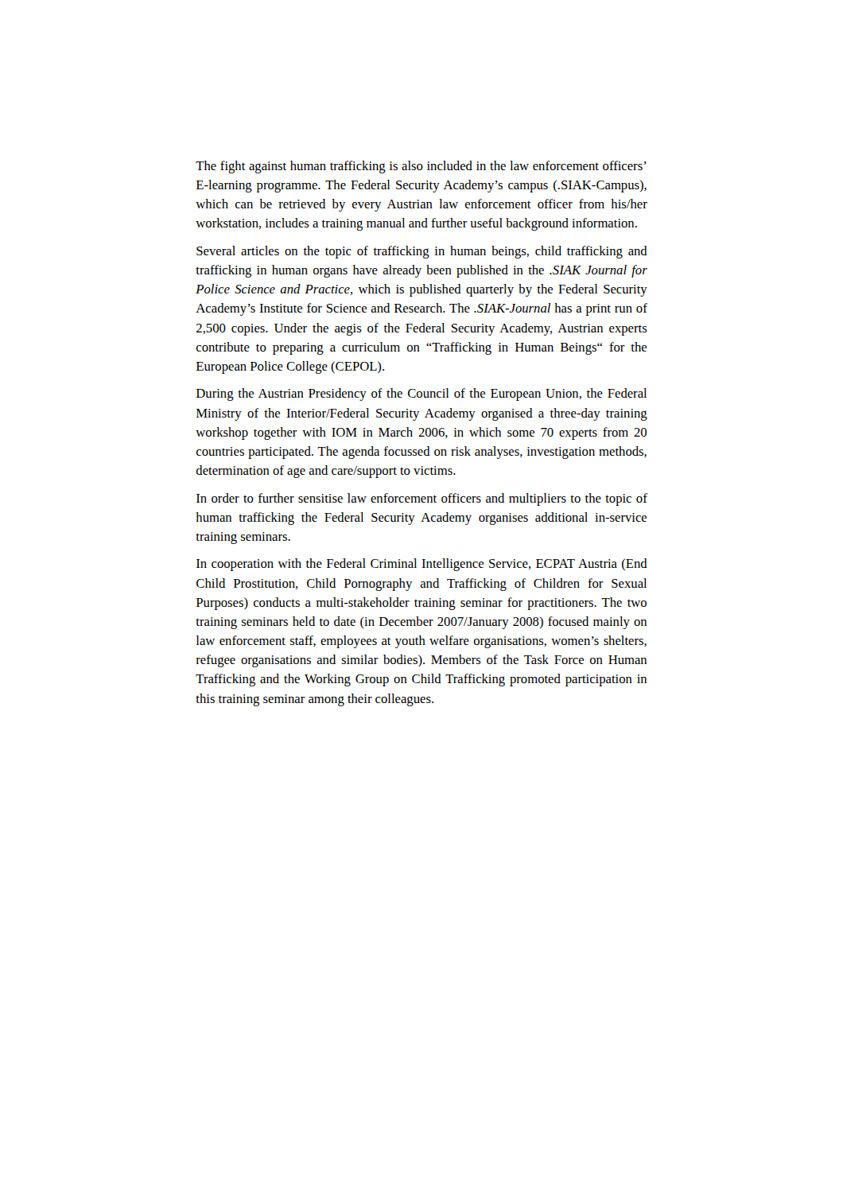The fight against human trafficking is also included in the law enforcement officers’ E-learning programme. The Federal Security Academy’s campus (.SIAK-Campus), which can be retrieved by every Austrian law enforcement officer from his/her workstation, includes a training manual and further useful background information.
Several articles on the topic of trafficking in human beings, child trafficking and trafficking in human organs have already been published in the .SIAK Journal for Police Science and Practice, which is published quarterly by the Federal Security Academy’s Institute for Science and Research. The .SIAK-Journal has a print run of 2,500 copies. Under the aegis of the Federal Security Academy, Austrian experts contribute to preparing a curriculum on “Trafficking in Human Beings“ for the European Police College (CEPOL).
During the Austrian Presidency of the Council of the European Union, the Federal Ministry of the Interior/Federal Security Academy organised a three-day training workshop together with IOM in March 2006, in which some 70 experts from 20 countries participated. The agenda focussed on risk analyses, investigation methods, determination of age and care/support to victims.
In order to further sensitise law enforcement officers and multipliers to the topic of human trafficking the Federal Security Academy organises additional in-service training seminars.
In cooperation with the Federal Criminal Intelligence Service, ECPAT Austria (End Child Prostitution, Child Pornography and Trafficking of Children for Sexual Purposes) conducts a multi-stakeholder training seminar for practitioners. The two training seminars held to date (in December 2007/January 2008) focused mainly on law enforcement staff, employees at youth welfare organisations, women’s shelters, refugee organisations and similar bodies). Members of the Task Force on Human Trafficking and the Working Group on Child Trafficking promoted participation in this training seminar among their colleagues.